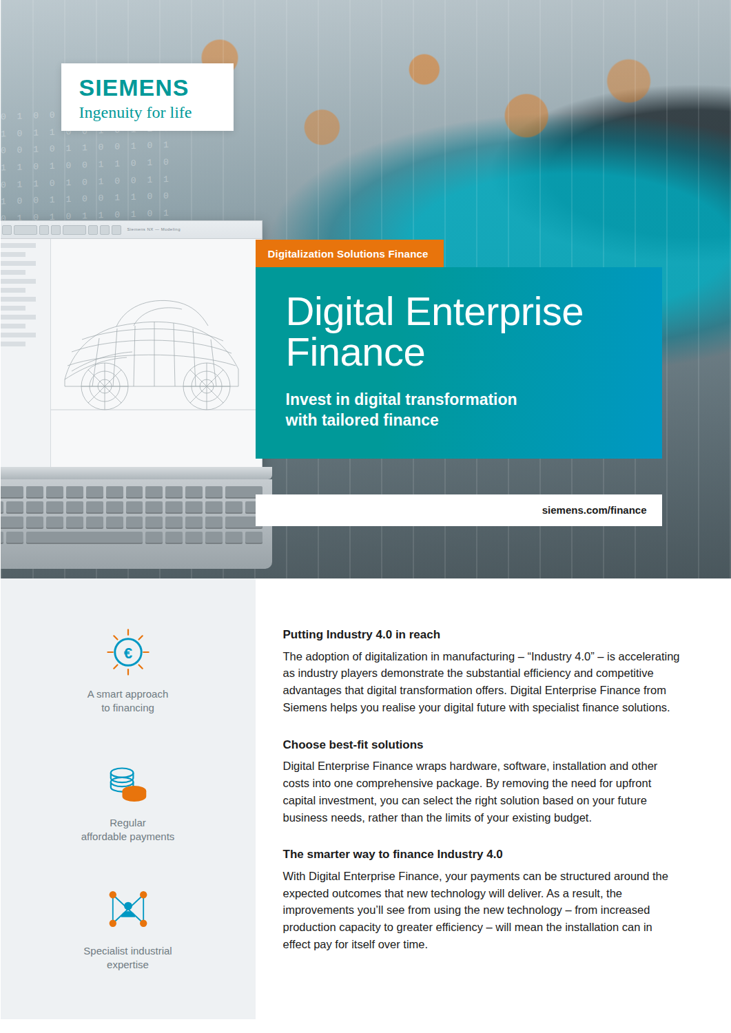0 1 0 0 1 1 0 1 0 0 1 1 0 1 1 0 0 1 0 1 1 0 0 0 1 0 1 1 0 0 1 0 1 1 1 0 1 0 0 1 1 0 1 0 0 1 1 0 1 0 1 0 0 1 1 1 0 0 1 1 0 0 1 1 0 0 0 1 0 1 0 1 1 0 1 0 1
Siemens NX — Modeling
SIEMENS
Ingenuity for life
Digitalization Solutions Finance
Digital Enterprise
Finance
Invest in digital transformation
with tailored finance
siemens.com/finance
€
A smart approach
to financing
Regular
affordable payments
Specialist industrial
expertise
Putting Industry 4.0 in reach
The adoption of digitalization in manufacturing – “Industry 4.0” – is accelerating as industry players demonstrate the substantial efficiency and competitive advantages that digital transformation offers. Digital Enterprise Finance from Siemens helps you realise your digital future with specialist finance solutions.
Choose best-fit solutions
Digital Enterprise Finance wraps hardware, software, installation and other costs into one comprehensive package. By removing the need for upfront capital investment, you can select the right solution based on your future business needs, rather than the limits of your existing budget.
The smarter way to finance Industry 4.0
With Digital Enterprise Finance, your payments can be structured around the expected outcomes that new technology will deliver. As a result, the improvements you’ll see from using the new technology – from increased production capacity to greater efficiency – will mean the installation can in effect pay for itself over time.